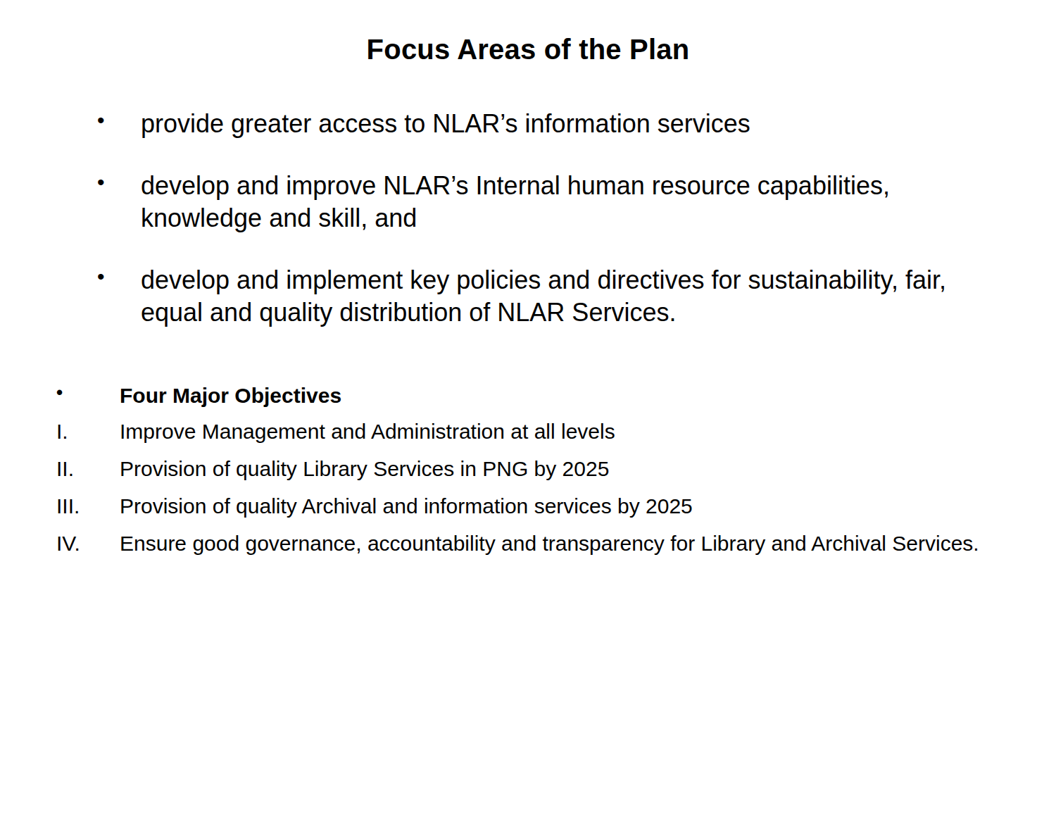Focus Areas of the Plan
provide greater access to NLAR’s information services
develop and improve NLAR’s Internal human resource capabilities, knowledge and skill, and
develop and implement key policies and directives for sustainability, fair, equal and quality distribution of NLAR Services.
Four Major Objectives
Improve Management and Administration at all levels
Provision of quality Library Services in PNG by 2025
Provision of quality Archival and information services by 2025
Ensure good governance, accountability and transparency for Library and Archival Services.